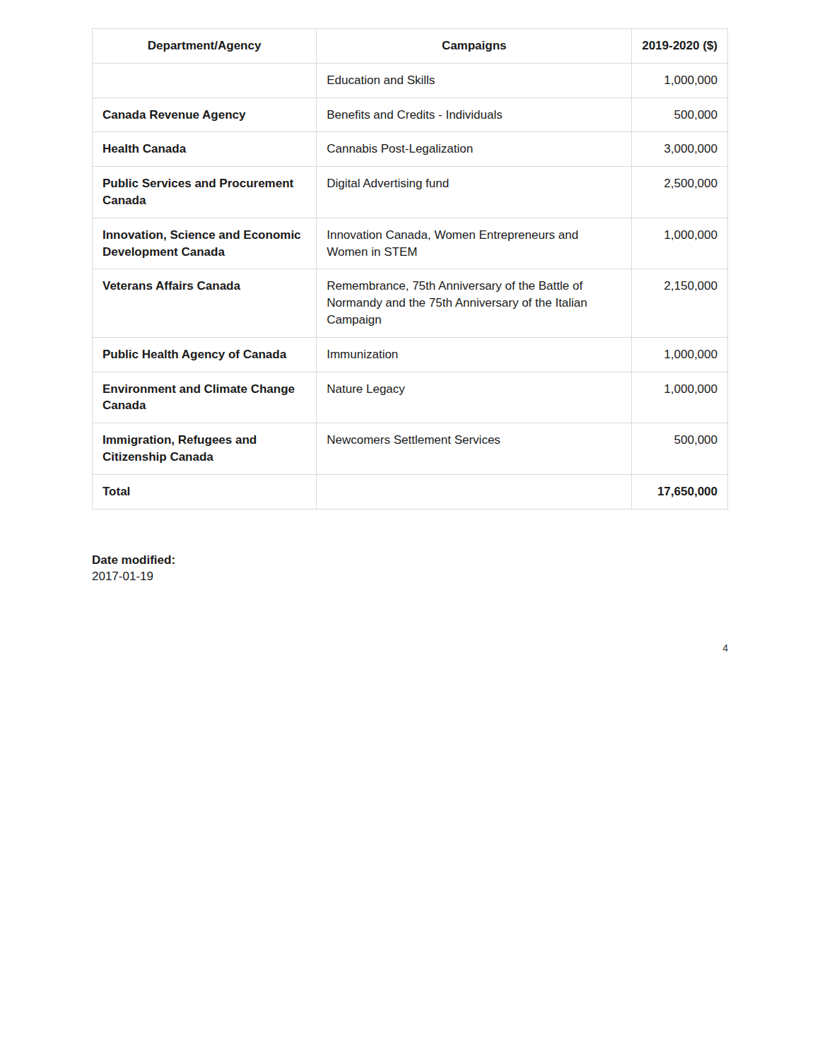| Department/Agency | Campaigns | 2019-2020 ($) |
| --- | --- | --- |
| | Education and Skills | 1,000,000 |
| Canada Revenue Agency | Benefits and Credits - Individuals | 500,000 |
| Health Canada | Cannabis Post-Legalization | 3,000,000 |
| Public Services and Procurement Canada | Digital Advertising fund | 2,500,000 |
| Innovation, Science and Economic Development Canada | Innovation Canada, Women Entrepreneurs and Women in STEM | 1,000,000 |
| Veterans Affairs Canada | Remembrance, 75th Anniversary of the Battle of Normandy and the 75th Anniversary of the Italian Campaign | 2,150,000 |
| Public Health Agency of Canada | Immunization | 1,000,000 |
| Environment and Climate Change Canada | Nature Legacy | 1,000,000 |
| Immigration, Refugees and Citizenship Canada | Newcomers Settlement Services | 500,000 |
| Total | | 17,650,000 |
Date modified:
2017-01-19
4